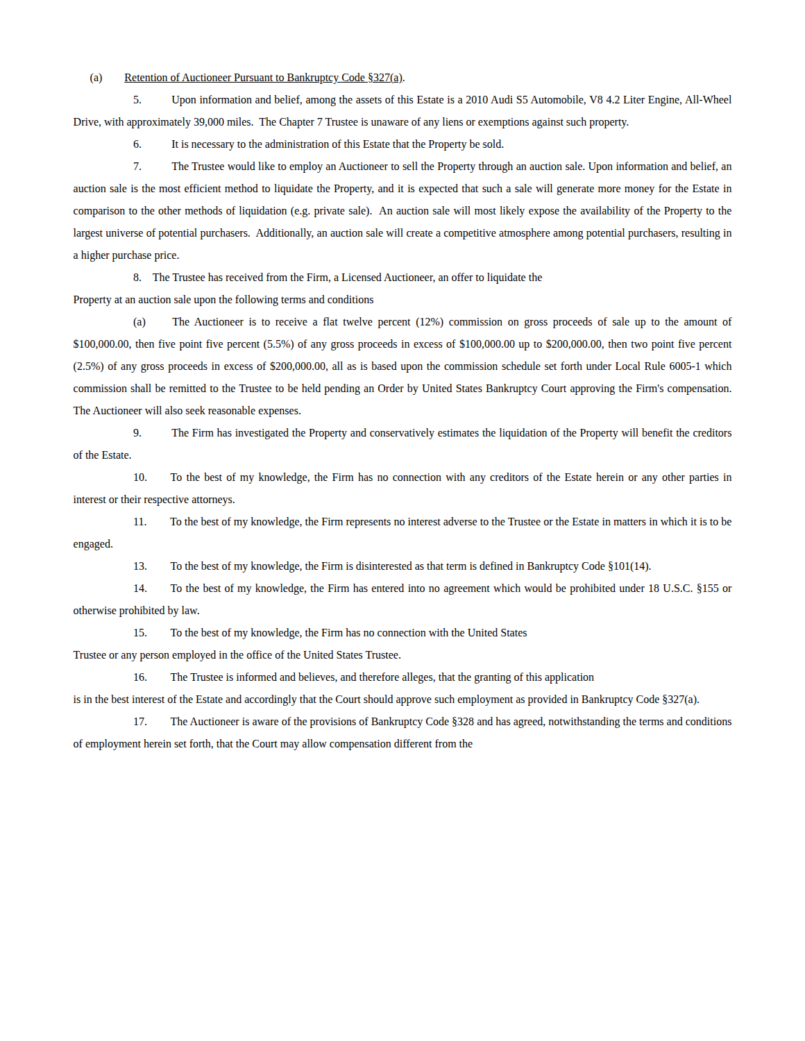(a) Retention of Auctioneer Pursuant to Bankruptcy Code §327(a).
5. Upon information and belief, among the assets of this Estate is a 2010 Audi S5 Automobile, V8 4.2 Liter Engine, All-Wheel Drive, with approximately 39,000 miles. The Chapter 7 Trustee is unaware of any liens or exemptions against such property.
6. It is necessary to the administration of this Estate that the Property be sold.
7. The Trustee would like to employ an Auctioneer to sell the Property through an auction sale. Upon information and belief, an auction sale is the most efficient method to liquidate the Property, and it is expected that such a sale will generate more money for the Estate in comparison to the other methods of liquidation (e.g. private sale). An auction sale will most likely expose the availability of the Property to the largest universe of potential purchasers. Additionally, an auction sale will create a competitive atmosphere among potential purchasers, resulting in a higher purchase price.
8. The Trustee has received from the Firm, a Licensed Auctioneer, an offer to liquidate the
Property at an auction sale upon the following terms and conditions
(a) The Auctioneer is to receive a flat twelve percent (12%) commission on gross proceeds of sale up to the amount of $100,000.00, then five point five percent (5.5%) of any gross proceeds in excess of $100,000.00 up to $200,000.00, then two point five percent (2.5%) of any gross proceeds in excess of $200,000.00, all as is based upon the commission schedule set forth under Local Rule 6005-1 which commission shall be remitted to the Trustee to be held pending an Order by United States Bankruptcy Court approving the Firm's compensation. The Auctioneer will also seek reasonable expenses.
9. The Firm has investigated the Property and conservatively estimates the liquidation of the Property will benefit the creditors of the Estate.
10. To the best of my knowledge, the Firm has no connection with any creditors of the Estate herein or any other parties in interest or their respective attorneys.
11. To the best of my knowledge, the Firm represents no interest adverse to the Trustee or the Estate in matters in which it is to be engaged.
13. To the best of my knowledge, the Firm is disinterested as that term is defined in Bankruptcy Code §101(14).
14. To the best of my knowledge, the Firm has entered into no agreement which would be prohibited under 18 U.S.C. §155 or otherwise prohibited by law.
15. To the best of my knowledge, the Firm has no connection with the United States
Trustee or any person employed in the office of the United States Trustee.
16. The Trustee is informed and believes, and therefore alleges, that the granting of this application
is in the best interest of the Estate and accordingly that the Court should approve such employment as provided in Bankruptcy Code §327(a).
17. The Auctioneer is aware of the provisions of Bankruptcy Code §328 and has agreed, notwithstanding the terms and conditions of employment herein set forth, that the Court may allow compensation different from the